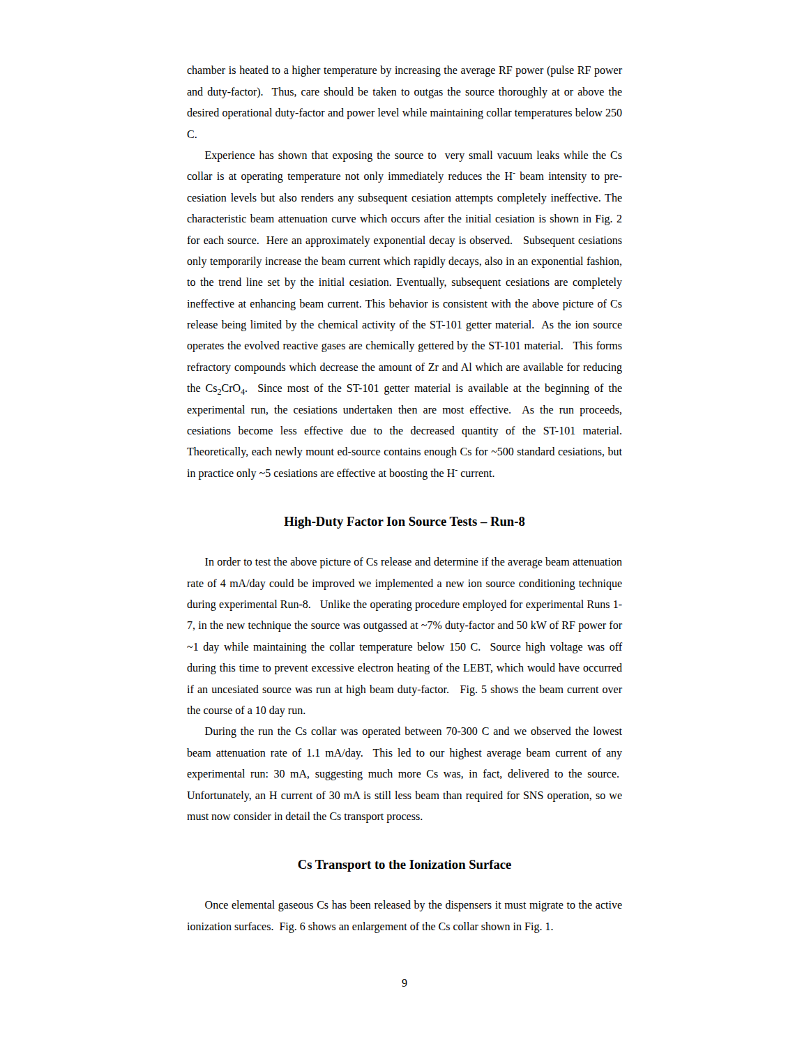chamber is heated to a higher temperature by increasing the average RF power (pulse RF power and duty-factor). Thus, care should be taken to outgas the source thoroughly at or above the desired operational duty-factor and power level while maintaining collar temperatures below 250 C.
Experience has shown that exposing the source to very small vacuum leaks while the Cs collar is at operating temperature not only immediately reduces the H- beam intensity to pre-cesiation levels but also renders any subsequent cesiation attempts completely ineffective. The characteristic beam attenuation curve which occurs after the initial cesiation is shown in Fig. 2 for each source. Here an approximately exponential decay is observed. Subsequent cesiations only temporarily increase the beam current which rapidly decays, also in an exponential fashion, to the trend line set by the initial cesiation. Eventually, subsequent cesiations are completely ineffective at enhancing beam current. This behavior is consistent with the above picture of Cs release being limited by the chemical activity of the ST-101 getter material. As the ion source operates the evolved reactive gases are chemically gettered by the ST-101 material. This forms refractory compounds which decrease the amount of Zr and Al which are available for reducing the Cs2CrO4. Since most of the ST-101 getter material is available at the beginning of the experimental run, the cesiations undertaken then are most effective. As the run proceeds, cesiations become less effective due to the decreased quantity of the ST-101 material. Theoretically, each newly mount ed-source contains enough Cs for ~500 standard cesiations, but in practice only ~5 cesiations are effective at boosting the H- current.
High-Duty Factor Ion Source Tests – Run-8
In order to test the above picture of Cs release and determine if the average beam attenuation rate of 4 mA/day could be improved we implemented a new ion source conditioning technique during experimental Run-8. Unlike the operating procedure employed for experimental Runs 1-7, in the new technique the source was outgassed at ~7% duty-factor and 50 kW of RF power for ~1 day while maintaining the collar temperature below 150 C. Source high voltage was off during this time to prevent excessive electron heating of the LEBT, which would have occurred if an uncesiated source was run at high beam duty-factor. Fig. 5 shows the beam current over the course of a 10 day run.
During the run the Cs collar was operated between 70-300 C and we observed the lowest beam attenuation rate of 1.1 mA/day. This led to our highest average beam current of any experimental run: 30 mA, suggesting much more Cs was, in fact, delivered to the source. Unfortunately, an H current of 30 mA is still less beam than required for SNS operation, so we must now consider in detail the Cs transport process.
Cs Transport to the Ionization Surface
Once elemental gaseous Cs has been released by the dispensers it must migrate to the active ionization surfaces. Fig. 6 shows an enlargement of the Cs collar shown in Fig. 1.
9